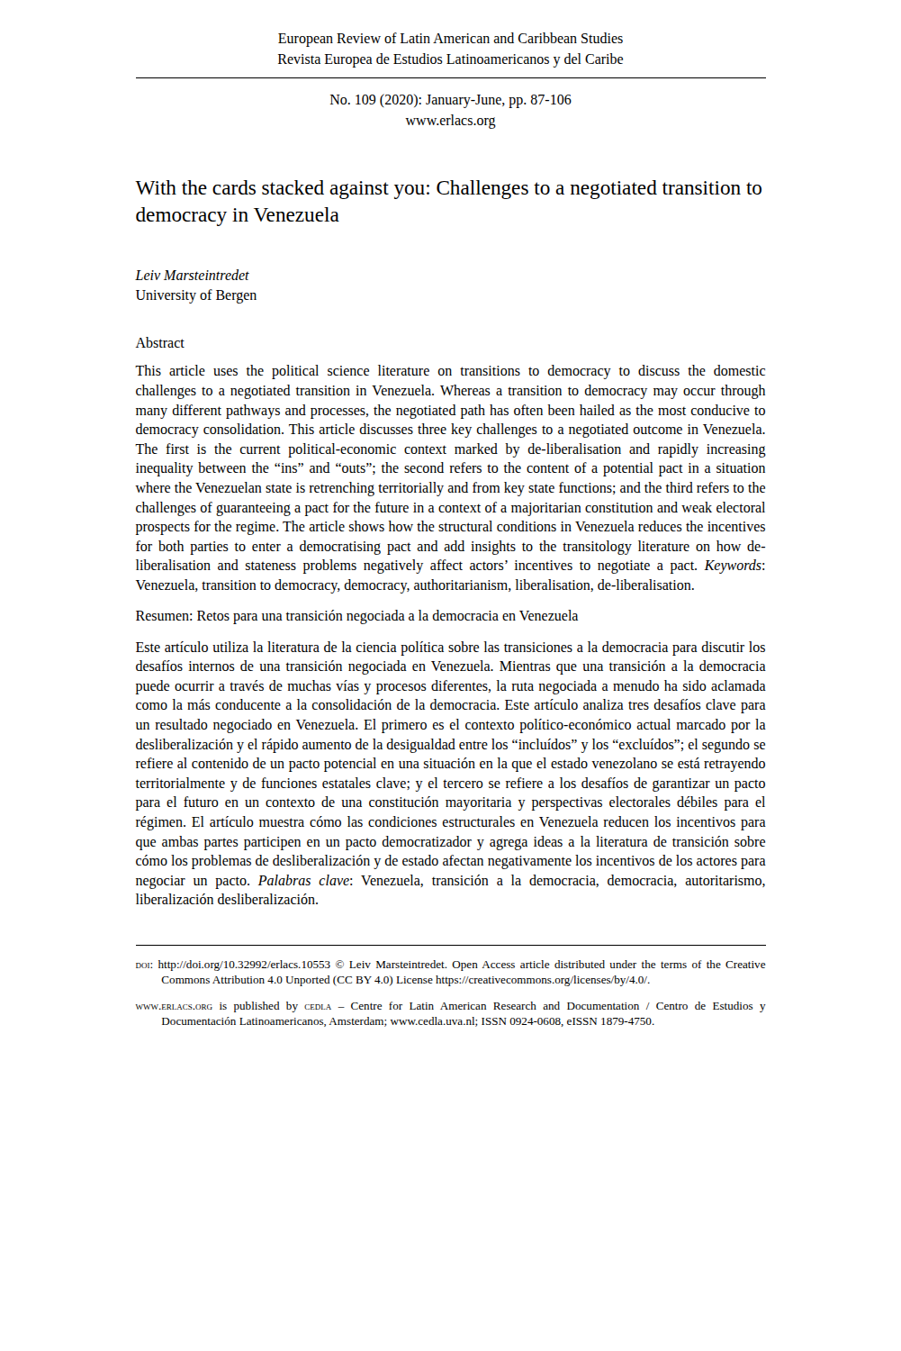European Review of Latin American and Caribbean Studies
Revista Europea de Estudios Latinoamericanos y del Caribe
No. 109 (2020): January-June, pp. 87-106
www.erlacs.org
With the cards stacked against you: Challenges to a negotiated transition to democracy in Venezuela
Leiv Marsteintredet
University of Bergen
Abstract
This article uses the political science literature on transitions to democracy to discuss the domestic challenges to a negotiated transition in Venezuela. Whereas a transition to democracy may occur through many different pathways and processes, the negotiated path has often been hailed as the most conducive to democracy consolidation. This article discusses three key challenges to a negotiated outcome in Venezuela. The first is the current political-economic context marked by de-liberalisation and rapidly increasing inequality between the “ins” and “outs”; the second refers to the content of a potential pact in a situation where the Venezuelan state is retrenching territorially and from key state functions; and the third refers to the challenges of guaranteeing a pact for the future in a context of a majoritarian constitution and weak electoral prospects for the regime. The article shows how the structural conditions in Venezuela reduces the incentives for both parties to enter a democratising pact and add insights to the transitology literature on how de-liberalisation and stateness problems negatively affect actors’ incentives to negotiate a pact. Keywords: Venezuela, transition to democracy, democracy, authoritarianism, liberalisation, de-liberalisation.
Resumen: Retos para una transición negociada a la democracia en Venezuela
Este artículo utiliza la literatura de la ciencia política sobre las transiciones a la democracia para discutir los desafíos internos de una transición negociada en Venezuela. Mientras que una transición a la democracia puede ocurrir a través de muchas vías y procesos diferentes, la ruta negociada a menudo ha sido aclamada como la más conducente a la consolidación de la democracia. Este artículo analiza tres desafíos clave para un resultado negociado en Venezuela. El primero es el contexto político-económico actual marcado por la desliberalización y el rápido aumento de la desigualdad entre los “incluídos” y los “excluídos”; el segundo se refiere al contenido de un pacto potencial en una situación en la que el estado venezolano se está retrayendo territorialmente y de funciones estatales clave; y el tercero se refiere a los desafíos de garantizar un pacto para el futuro en un contexto de una constitución mayoritaria y perspectivas electorales débiles para el régimen. El artículo muestra cómo las condiciones estructurales en Venezuela reducen los incentivos para que ambas partes participen en un pacto democratizador y agrega ideas a la literatura de transición sobre cómo los problemas de desliberalización y de estado afectan negativamente los incentivos de los actores para negociar un pacto. Palabras clave: Venezuela, transición a la democracia, democracia, autoritarismo, liberalización desliberalización.
doi: http://doi.org/10.32992/erlacs.10553 © Leiv Marsteintredet. Open Access article distributed under the terms of the Creative Commons Attribution 4.0 Unported (CC BY 4.0) License https://creativecommons.org/licenses/by/4.0/.
www.erlacs.org is published by cedla – Centre for Latin American Research and Documentation / Centro de Estudios y Documentación Latinoamericanos, Amsterdam; www.cedla.uva.nl; ISSN 0924-0608, eISSN 1879-4750.